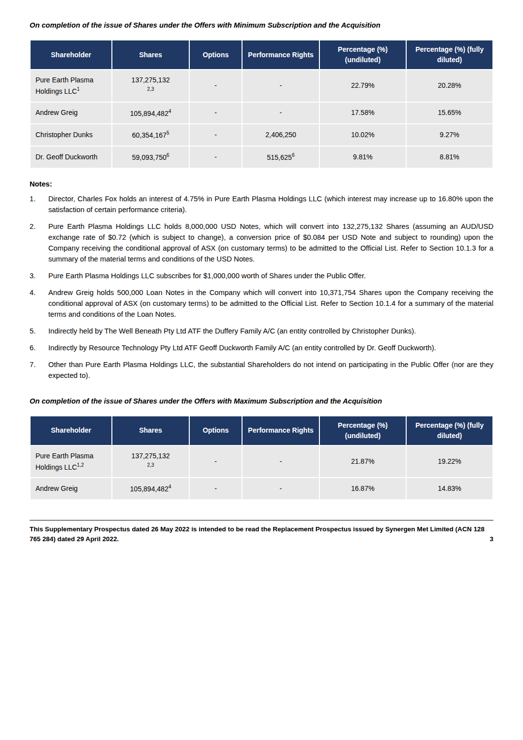On completion of the issue of Shares under the Offers with Minimum Subscription and the Acquisition
| Shareholder | Shares | Options | Performance Rights | Percentage (%) (undiluted) | Percentage (%) (fully diluted) |
| --- | --- | --- | --- | --- | --- |
| Pure Earth Plasma Holdings LLC 1 | 137,275,132 2,3 | - | - | 22.79% | 20.28% |
| Andrew Greig | 105,894,482 4 | - | - | 17.58% | 15.65% |
| Christopher Dunks | 60,354,167 5 | - | 2,406,250 | 10.02% | 9.27% |
| Dr. Geoff Duckworth | 59,093,750 6 | - | 515,625 6 | 9.81% | 8.81% |
Notes:
Director, Charles Fox holds an interest of 4.75% in Pure Earth Plasma Holdings LLC (which interest may increase up to 16.80% upon the satisfaction of certain performance criteria).
Pure Earth Plasma Holdings LLC holds 8,000,000 USD Notes, which will convert into 132,275,132 Shares (assuming an AUD/USD exchange rate of $0.72 (which is subject to change), a conversion price of $0.084 per USD Note and subject to rounding) upon the Company receiving the conditional approval of ASX (on customary terms) to be admitted to the Official List. Refer to Section 10.1.3 for a summary of the material terms and conditions of the USD Notes.
Pure Earth Plasma Holdings LLC subscribes for $1,000,000 worth of Shares under the Public Offer.
Andrew Greig holds 500,000 Loan Notes in the Company which will convert into 10,371,754 Shares upon the Company receiving the conditional approval of ASX (on customary terms) to be admitted to the Official List. Refer to Section 10.1.4 for a summary of the material terms and conditions of the Loan Notes.
Indirectly held by The Well Beneath Pty Ltd ATF the Duffery Family A/C (an entity controlled by Christopher Dunks).
Indirectly by Resource Technology Pty Ltd ATF Geoff Duckworth Family A/C (an entity controlled by Dr. Geoff Duckworth).
Other than Pure Earth Plasma Holdings LLC, the substantial Shareholders do not intend on participating in the Public Offer (nor are they expected to).
On completion of the issue of Shares under the Offers with Maximum Subscription and the Acquisition
| Shareholder | Shares | Options | Performance Rights | Percentage (%) (undiluted) | Percentage (%) (fully diluted) |
| --- | --- | --- | --- | --- | --- |
| Pure Earth Plasma Holdings LLC 1,2 | 137,275,132 2,3 | - | - | 21.87% | 19.22% |
| Andrew Greig | 105,894,482 4 | - | - | 16.87% | 14.83% |
This Supplementary Prospectus dated 26 May 2022 is intended to be read the Replacement Prospectus issued by Synergen Met Limited (ACN 128 765 284) dated 29 April 2022. 3